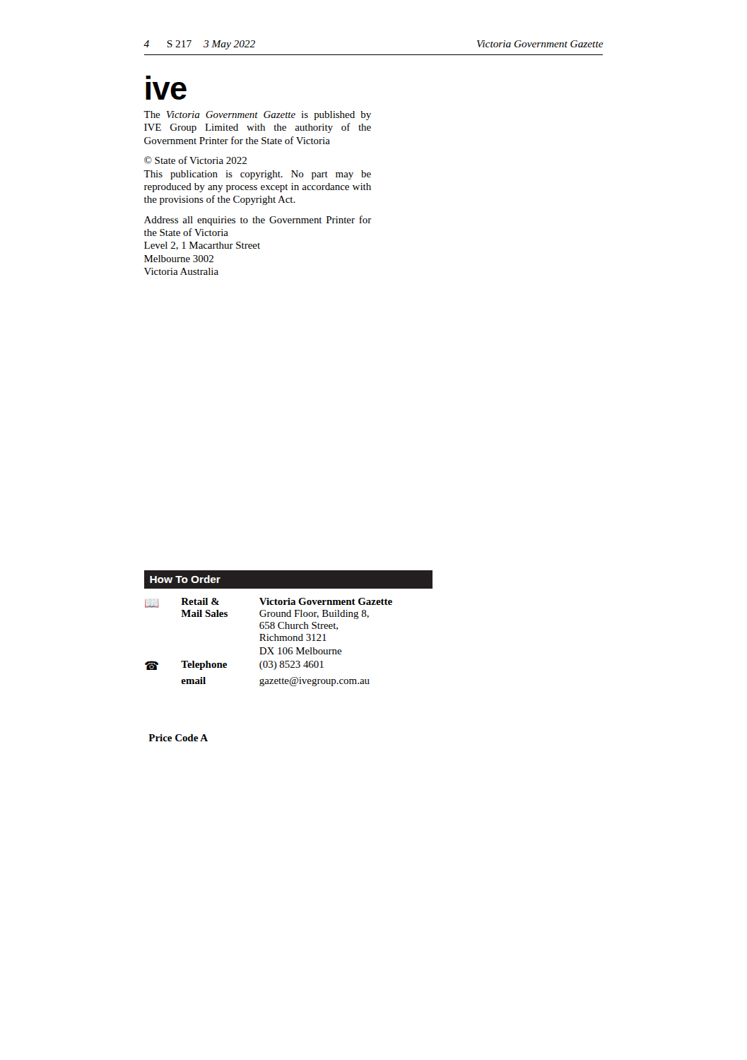4 S 2173 May 2022
Victoria Government Gazette
ive
The Victoria Government Gazette is published by IVE Group Limited with the authority of the Government Printer for the State of Victoria
© State of Victoria 2022
This publication is copyright. No part may be reproduced by any process except in accordance with the provisions of the Copyright Act.
Address all enquiries to the Government Printer for the State of Victoria
Level 2, 1 Macarthur Street
Melbourne 3002
Victoria Australia
How To Order
| 📖 | Retail & Mail Sales | Victoria Government Gazette Ground Floor, Building 8, 658 Church Street, Richmond 3121 |
| | | DX 106 Melbourne |
| ☎ | Telephone | (03) 8523 4601 |
| | email | gazette@ivegroup.com.au |
Price Code A